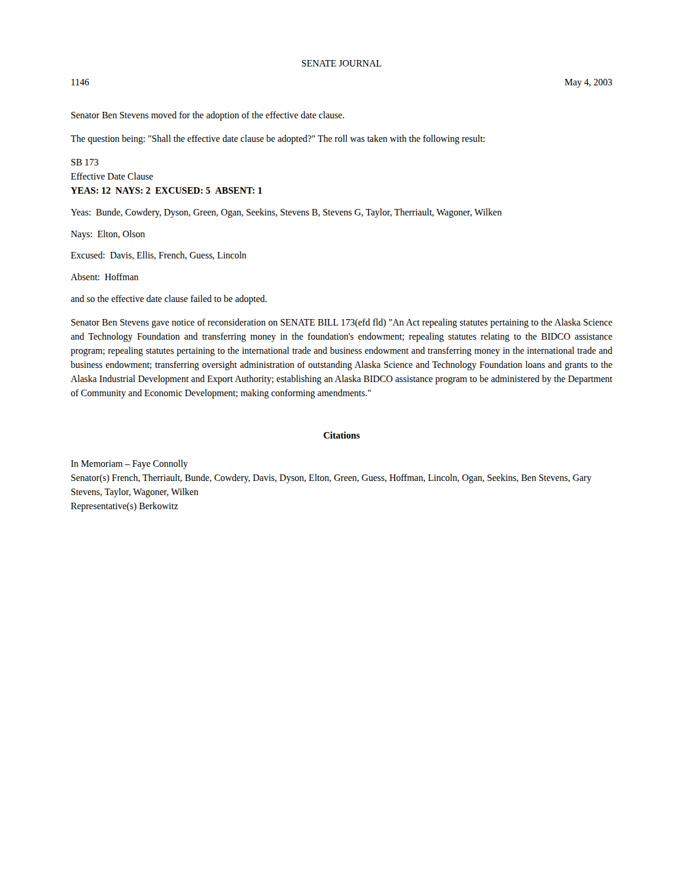SENATE JOURNAL
1146 May 4, 2003
Senator Ben Stevens moved for the adoption of the effective date clause.
The question being: "Shall the effective date clause be adopted?" The roll was taken with the following result:
SB 173
Effective Date Clause
YEAS: 12 NAYS: 2 EXCUSED: 5 ABSENT: 1
Yeas: Bunde, Cowdery, Dyson, Green, Ogan, Seekins, Stevens B, Stevens G, Taylor, Therriault, Wagoner, Wilken
Nays: Elton, Olson
Excused: Davis, Ellis, French, Guess, Lincoln
Absent: Hoffman
and so the effective date clause failed to be adopted.
Senator Ben Stevens gave notice of reconsideration on SENATE BILL 173(efd fld) "An Act repealing statutes pertaining to the Alaska Science and Technology Foundation and transferring money in the foundation's endowment; repealing statutes relating to the BIDCO assistance program; repealing statutes pertaining to the international trade and business endowment and transferring money in the international trade and business endowment; transferring oversight administration of outstanding Alaska Science and Technology Foundation loans and grants to the Alaska Industrial Development and Export Authority; establishing an Alaska BIDCO assistance program to be administered by the Department of Community and Economic Development; making conforming amendments."
Citations
In Memoriam – Faye Connolly
Senator(s) French, Therriault, Bunde, Cowdery, Davis, Dyson, Elton, Green, Guess, Hoffman, Lincoln, Ogan, Seekins, Ben Stevens, Gary Stevens, Taylor, Wagoner, Wilken
Representative(s) Berkowitz